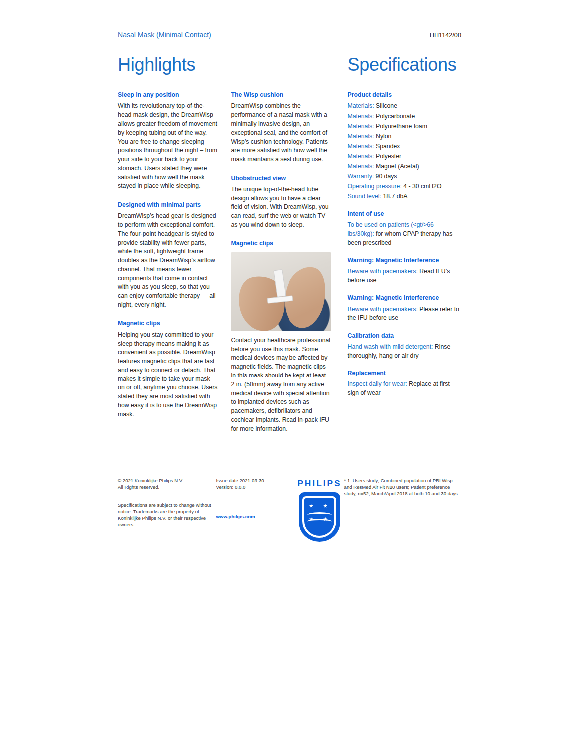Nasal Mask (Minimal Contact)
HH1142/00
Highlights
Sleep in any position
With its revolutionary top-of-the-head mask design, the DreamWisp allows greater freedom of movement by keeping tubing out of the way. You are free to change sleeping positions throughout the night – from your side to your back to your stomach. Users stated they were satisfied with how well the mask stayed in place while sleeping.
Designed with minimal parts
DreamWisp’s head gear is designed to perform with exceptional comfort. The four-point headgear is styled to provide stability with fewer parts, while the soft, lightweight frame doubles as the DreamWisp’s airflow channel. That means fewer components that come in contact with you as you sleep, so that you can enjoy comfortable therapy — all night, every night.
Magnetic clips
Helping you stay committed to your sleep therapy means making it as convenient as possible. DreamWisp features magnetic clips that are fast and easy to connect or detach. That makes it simple to take your mask on or off, anytime you choose. Users stated they are most satisfied with how easy it is to use the DreamWisp mask.
The Wisp cushion
DreamWisp combines the performance of a nasal mask with a minimally invasive design, an exceptional seal, and the comfort of Wisp’s cushion technology. Patients are more satisfied with how well the mask maintains a seal during use.
Ubobstructed view
The unique top-of-the-head tube design allows you to have a clear field of vision. With DreamWisp, you can read, surf the web or watch TV as you wind down to sleep.
Magnetic clips
Contact your healthcare professional before you use this mask. Some medical devices may be affected by magnetic fields. The magnetic clips in this mask should be kept at least 2 in. (50mm) away from any active medical device with special attention to implanted devices such as pacemakers, defibrillators and cochlear implants. Read in-pack IFU for more information.
Specifications
Product details
Materials: Silicone
Materials: Polycarbonate
Materials: Polyurethane foam
Materials: Nylon
Materials: Spandex
Materials: Polyester
Materials: Magnet (Acetal)
Warranty: 90 days
Operating pressure: 4 - 30 cmH2O
Sound level: 18.7 dbA
Intent of use
To be used on patients (<gt/>66 lbs/30kg): for whom CPAP therapy has been prescribed
Warning: Magnetic Interference
Beware with pacemakers: Read IFU’s before use
Warning: Magnetic interference
Beware with pacemakers: Please refer to the IFU before use
Calibration data
Hand wash with mild detergent: Rinse thoroughly, hang or air dry
Replacement
Inspect daily for wear: Replace at first sign of wear
© 2021 Koninklijke Philips N.V.
All Rights reserved.
Specifications are subject to change without notice. Trademarks are the property of Koninklijke Philips N.V. or their respective owners.
Issue date 2021-03-30
Version: 0.0.0
www.philips.com
PHILIPS
* 1. Users study; Combined population of PRI Wisp and ResMed Air Fit N20 users; Patient preference study, n=52, March/April 2018 at both 10 and 30 days.